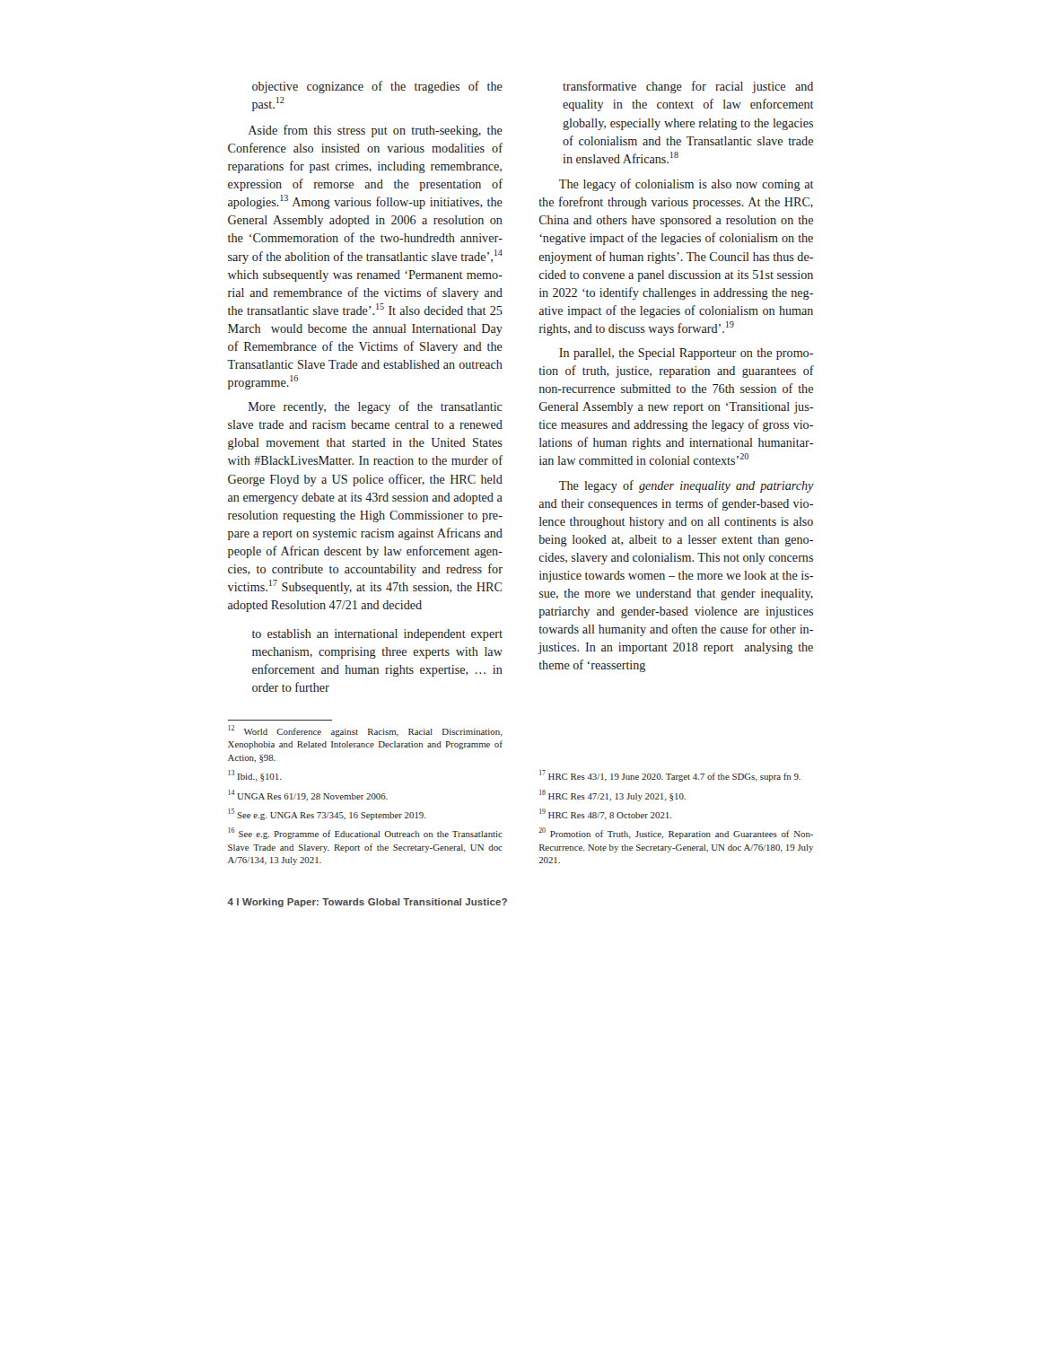objective cognizance of the tragedies of the past.12
Aside from this stress put on truth-seeking, the Conference also insisted on various modalities of reparations for past crimes, including remembrance, expression of remorse and the presentation of apologies.13 Among various follow-up initiatives, the General Assembly adopted in 2006 a resolution on the ‘Commemoration of the two-hundredth anniversary of the abolition of the transatlantic slave trade’,14 which subsequently was renamed ‘Permanent memorial and remembrance of the victims of slavery and the transatlantic slave trade’.15 It also decided that 25 March would become the annual International Day of Remembrance of the Victims of Slavery and the Transatlantic Slave Trade and established an outreach programme.16
More recently, the legacy of the transatlantic slave trade and racism became central to a renewed global movement that started in the United States with #BlackLivesMatter. In reaction to the murder of George Floyd by a US police officer, the HRC held an emergency debate at its 43rd session and adopted a resolution requesting the High Commissioner to prepare a report on systemic racism against Africans and people of African descent by law enforcement agencies, to contribute to accountability and redress for victims.17 Subsequently, at its 47th session, the HRC adopted Resolution 47/21 and decided
to establish an international independent expert mechanism, comprising three experts with law enforcement and human rights expertise, … in order to further
12 World Conference against Racism, Racial Discrimination, Xenophobia and Related Intolerance Declaration and Programme of Action, §98.
13 Ibid., §101.
14 UNGA Res 61/19, 28 November 2006.
15 See e.g. UNGA Res 73/345, 16 September 2019.
16 See e.g. Programme of Educational Outreach on the Transatlantic Slave Trade and Slavery. Report of the Secretary-General, UN doc A/76/134, 13 July 2021.
transformative change for racial justice and equality in the context of law enforcement globally, especially where relating to the legacies of colonialism and the Transatlantic slave trade in enslaved Africans.18
The legacy of colonialism is also now coming at the forefront through various processes. At the HRC, China and others have sponsored a resolution on the ‘negative impact of the legacies of colonialism on the enjoyment of human rights’. The Council has thus decided to convene a panel discussion at its 51st session in 2022 ‘to identify challenges in addressing the negative impact of the legacies of colonialism on human rights, and to discuss ways forward’.19
In parallel, the Special Rapporteur on the promotion of truth, justice, reparation and guarantees of non-recurrence submitted to the 76th session of the General Assembly a new report on ‘Transitional justice measures and addressing the legacy of gross violations of human rights and international humanitarian law committed in colonial contexts’20
The legacy of gender inequality and patriarchy and their consequences in terms of gender-based violence throughout history and on all continents is also being looked at, albeit to a lesser extent than genocides, slavery and colonialism. This not only concerns injustice towards women – the more we look at the issue, the more we understand that gender inequality, patriarchy and gender-based violence are injustices towards all humanity and often the cause for other injustices. In an important 2018 report analysing the theme of ‘reasserting
17 HRC Res 43/1, 19 June 2020. Target 4.7 of the SDGs, supra fn 9.
18 HRC Res 47/21, 13 July 2021, §10.
19 HRC Res 48/7, 8 October 2021.
20 Promotion of Truth, Justice, Reparation and Guarantees of Non-Recurrence. Note by the Secretary-General, UN doc A/76/180, 19 July 2021.
4 I Working Paper: Towards Global Transitional Justice?